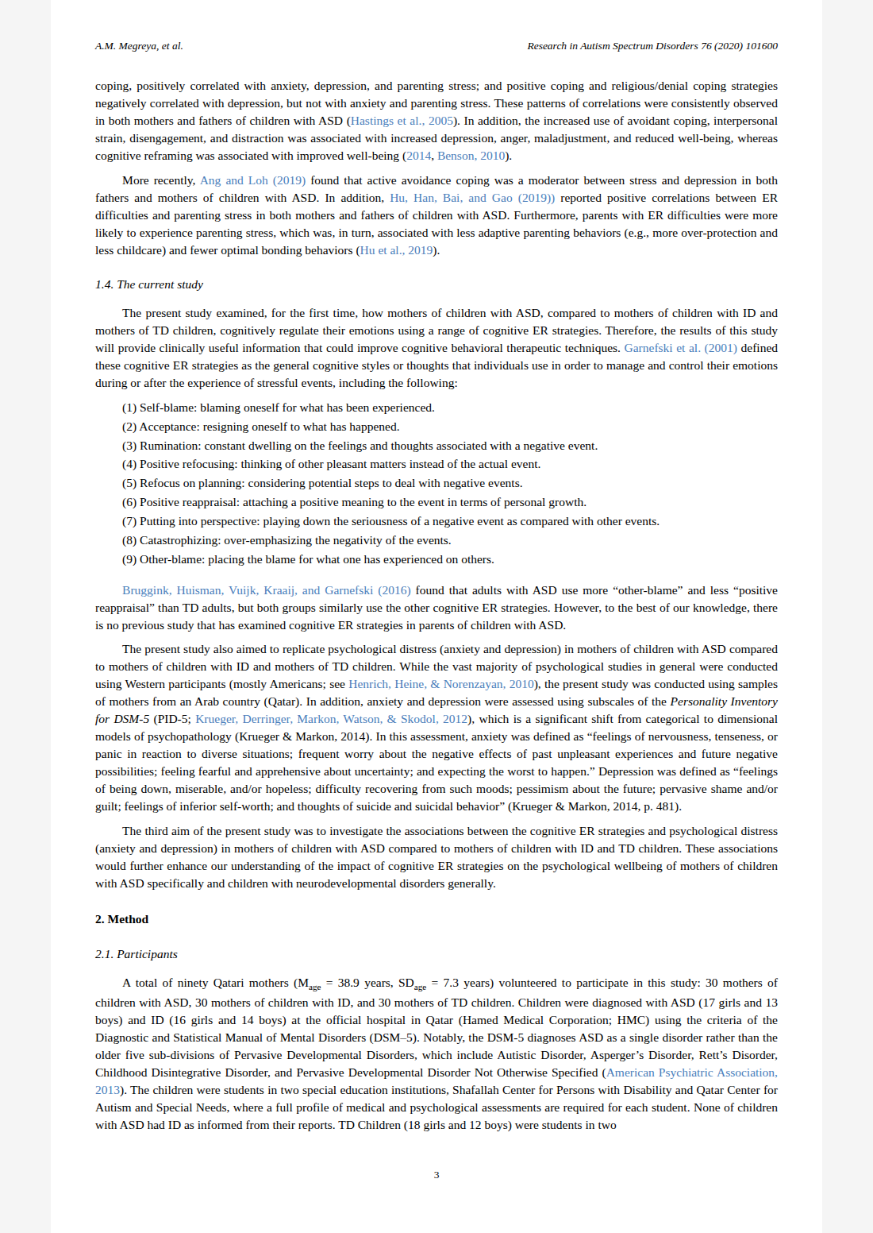A.M. Megreya, et al.
Research in Autism Spectrum Disorders 76 (2020) 101600
coping, positively correlated with anxiety, depression, and parenting stress; and positive coping and religious/denial coping strategies negatively correlated with depression, but not with anxiety and parenting stress. These patterns of correlations were consistently observed in both mothers and fathers of children with ASD (Hastings et al., 2005). In addition, the increased use of avoidant coping, interpersonal strain, disengagement, and distraction was associated with increased depression, anger, maladjustment, and reduced well-being, whereas cognitive reframing was associated with improved well-being (2014, Benson, 2010).
More recently, Ang and Loh (2019) found that active avoidance coping was a moderator between stress and depression in both fathers and mothers of children with ASD. In addition, Hu, Han, Bai, and Gao (2019)) reported positive correlations between ER difficulties and parenting stress in both mothers and fathers of children with ASD. Furthermore, parents with ER difficulties were more likely to experience parenting stress, which was, in turn, associated with less adaptive parenting behaviors (e.g., more over-protection and less childcare) and fewer optimal bonding behaviors (Hu et al., 2019).
1.4. The current study
The present study examined, for the first time, how mothers of children with ASD, compared to mothers of children with ID and mothers of TD children, cognitively regulate their emotions using a range of cognitive ER strategies. Therefore, the results of this study will provide clinically useful information that could improve cognitive behavioral therapeutic techniques. Garnefski et al. (2001) defined these cognitive ER strategies as the general cognitive styles or thoughts that individuals use in order to manage and control their emotions during or after the experience of stressful events, including the following:
(1) Self-blame: blaming oneself for what has been experienced.
(2) Acceptance: resigning oneself to what has happened.
(3) Rumination: constant dwelling on the feelings and thoughts associated with a negative event.
(4) Positive refocusing: thinking of other pleasant matters instead of the actual event.
(5) Refocus on planning: considering potential steps to deal with negative events.
(6) Positive reappraisal: attaching a positive meaning to the event in terms of personal growth.
(7) Putting into perspective: playing down the seriousness of a negative event as compared with other events.
(8) Catastrophizing: over-emphasizing the negativity of the events.
(9) Other-blame: placing the blame for what one has experienced on others.
Bruggink, Huisman, Vuijk, Kraaij, and Garnefski (2016) found that adults with ASD use more “other-blame” and less “positive reappraisal” than TD adults, but both groups similarly use the other cognitive ER strategies. However, to the best of our knowledge, there is no previous study that has examined cognitive ER strategies in parents of children with ASD.
The present study also aimed to replicate psychological distress (anxiety and depression) in mothers of children with ASD compared to mothers of children with ID and mothers of TD children. While the vast majority of psychological studies in general were conducted using Western participants (mostly Americans; see Henrich, Heine, & Norenzayan, 2010), the present study was conducted using samples of mothers from an Arab country (Qatar). In addition, anxiety and depression were assessed using subscales of the Personality Inventory for DSM-5 (PID-5; Krueger, Derringer, Markon, Watson, & Skodol, 2012), which is a significant shift from categorical to dimensional models of psychopathology (Krueger & Markon, 2014). In this assessment, anxiety was defined as “feelings of nervousness, tenseness, or panic in reaction to diverse situations; frequent worry about the negative effects of past unpleasant experiences and future negative possibilities; feeling fearful and apprehensive about uncertainty; and expecting the worst to happen.” Depression was defined as “feelings of being down, miserable, and/or hopeless; difficulty recovering from such moods; pessimism about the future; pervasive shame and/or guilt; feelings of inferior self-worth; and thoughts of suicide and suicidal behavior” (Krueger & Markon, 2014, p. 481).
The third aim of the present study was to investigate the associations between the cognitive ER strategies and psychological distress (anxiety and depression) in mothers of children with ASD compared to mothers of children with ID and TD children. These associations would further enhance our understanding of the impact of cognitive ER strategies on the psychological wellbeing of mothers of children with ASD specifically and children with neurodevelopmental disorders generally.
2. Method
2.1. Participants
A total of ninety Qatari mothers (Mage = 38.9 years, SDage = 7.3 years) volunteered to participate in this study: 30 mothers of children with ASD, 30 mothers of children with ID, and 30 mothers of TD children. Children were diagnosed with ASD (17 girls and 13 boys) and ID (16 girls and 14 boys) at the official hospital in Qatar (Hamed Medical Corporation; HMC) using the criteria of the Diagnostic and Statistical Manual of Mental Disorders (DSM–5). Notably, the DSM-5 diagnoses ASD as a single disorder rather than the older five sub-divisions of Pervasive Developmental Disorders, which include Autistic Disorder, Asperger’s Disorder, Rett’s Disorder, Childhood Disintegrative Disorder, and Pervasive Developmental Disorder Not Otherwise Specified (American Psychiatric Association, 2013). The children were students in two special education institutions, Shafallah Center for Persons with Disability and Qatar Center for Autism and Special Needs, where a full profile of medical and psychological assessments are required for each student. None of children with ASD had ID as informed from their reports. TD Children (18 girls and 12 boys) were students in two
3